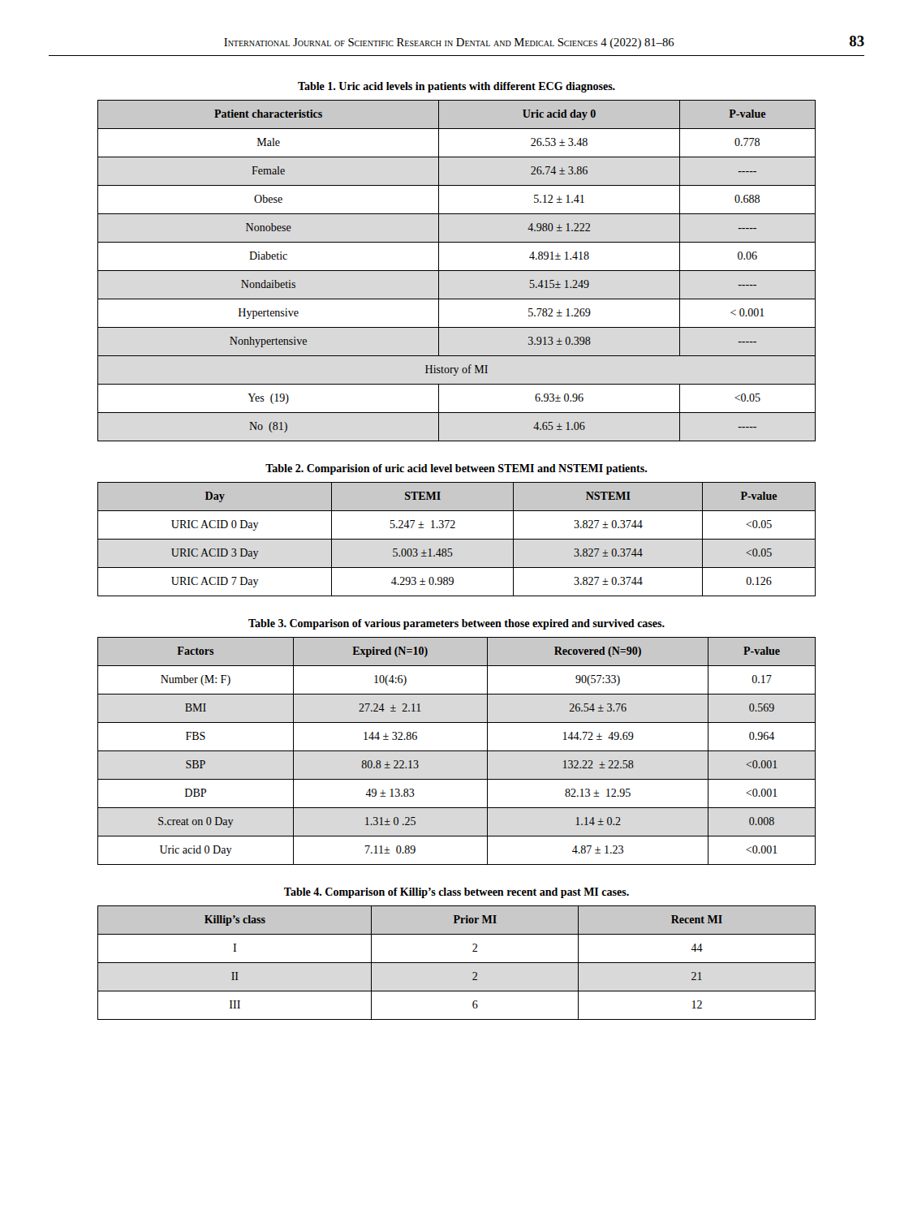International Journal of Scientific Research in Dental and Medical Sciences 4 (2022) 81–86
83
Table 1. Uric acid levels in patients with different ECG diagnoses.
| Patient characteristics | Uric acid day 0 | P-value |
| --- | --- | --- |
| Male | 26.53 ± 3.48 | 0.778 |
| Female | 26.74 ± 3.86 | ----- |
| Obese | 5.12 ± 1.41 | 0.688 |
| Nonobese | 4.980 ± 1.222 | ----- |
| Diabetic | 4.891± 1.418 | 0.06 |
| Nondaibetis | 5.415± 1.249 | ----- |
| Hypertensive | 5.782 ± 1.269 | < 0.001 |
| Nonhypertensive | 3.913 ± 0.398 | ----- |
| History of MI |
| Yes (19) | 6.93± 0.96 | <0.05 |
| No (81) | 4.65 ± 1.06 | ----- |
Table 2. Comparision of uric acid level between STEMI and NSTEMI patients.
| Day | STEMI | NSTEMI | P-value |
| --- | --- | --- | --- |
| URIC ACID 0 Day | 5.247 ± 1.372 | 3.827 ± 0.3744 | <0.05 |
| URIC ACID 3 Day | 5.003 ±1.485 | 3.827 ± 0.3744 | <0.05 |
| URIC ACID 7 Day | 4.293 ± 0.989 | 3.827 ± 0.3744 | 0.126 |
Table 3. Comparison of various parameters between those expired and survived cases.
| Factors | Expired (N=10) | Recovered (N=90) | P-value |
| --- | --- | --- | --- |
| Number (M: F) | 10(4:6) | 90(57:33) | 0.17 |
| BMI | 27.24 ± 2.11 | 26.54 ± 3.76 | 0.569 |
| FBS | 144 ± 32.86 | 144.72 ± 49.69 | 0.964 |
| SBP | 80.8 ± 22.13 | 132.22 ± 22.58 | <0.001 |
| DBP | 49 ± 13.83 | 82.13 ± 12.95 | <0.001 |
| S.creat on 0 Day | 1.31± 0 .25 | 1.14 ± 0.2 | 0.008 |
| Uric acid 0 Day | 7.11± 0.89 | 4.87 ± 1.23 | <0.001 |
Table 4. Comparison of Killip’s class between recent and past MI cases.
| Killip’s class | Prior MI | Recent MI |
| --- | --- | --- |
| I | 2 | 44 |
| II | 2 | 21 |
| III | 6 | 12 |